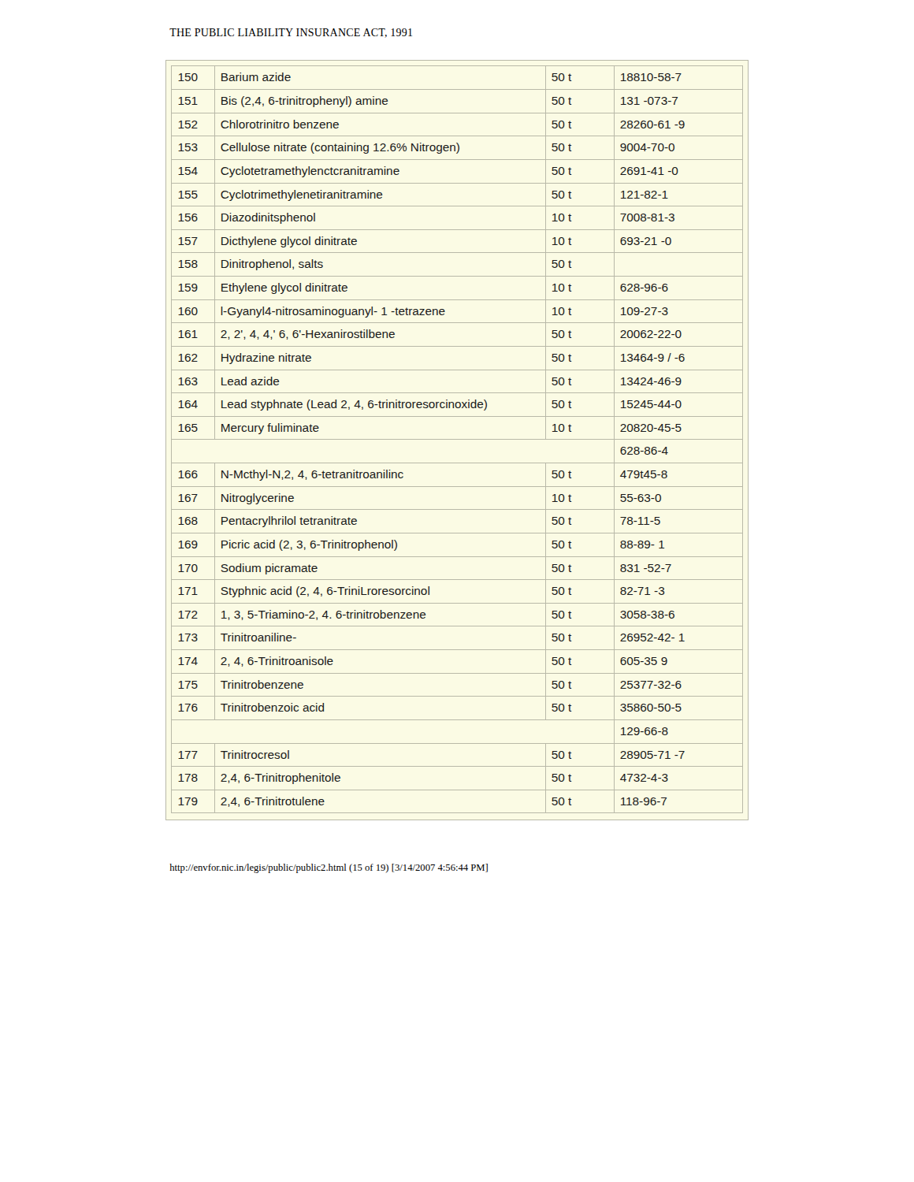THE PUBLIC LIABILITY INSURANCE ACT, 1991
| 150 | Barium azide | 50 t | 18810-58-7 |
| 151 | Bis (2,4, 6-trinitrophenyl) amine | 50 t | 131 -073-7 |
| 152 | Chlorotrinitro benzene | 50 t | 28260-61 -9 |
| 153 | Cellulose nitrate (containing 12.6% Nitrogen) | 50 t | 9004-70-0 |
| 154 | Cyclotetramethylenctcranitramine | 50 t | 2691-41 -0 |
| 155 | Cyclotrimethylenetiranitramine | 50 t | 121-82-1 |
| 156 | Diazodinitsphenol | 10 t | 7008-81-3 |
| 157 | Dicthylene glycol dinitrate | 10 t | 693-21 -0 |
| 158 | Dinitrophenol, salts | 50 t | |
| 159 | Ethylene glycol dinitrate | 10 t | 628-96-6 |
| 160 | l-Gyanyl4-nitrosaminoguanyl- 1 -tetrazene | 10 t | 109-27-3 |
| 161 | 2, 2', 4, 4,' 6, 6'-Hexanirostilbene | 50 t | 20062-22-0 |
| 162 | Hydrazine nitrate | 50 t | 13464-9 / -6 |
| 163 | Lead azide | 50 t | 13424-46-9 |
| 164 | Lead styphnate (Lead 2, 4, 6-trinitroresorcinoxide) | 50 t | 15245-44-0 |
| 165 | Mercury fuliminate | 10 t | 20820-45-5 |
| | 628-86-4 |
| 166 | N-Mcthyl-N,2, 4, 6-tetranitroanilinc | 50 t | 479t45-8 |
| 167 | Nitroglycerine | 10 t | 55-63-0 |
| 168 | Pentacrylhrilol tetranitrate | 50 t | 78-11-5 |
| 169 | Picric acid (2, 3, 6-Trinitrophenol) | 50 t | 88-89- 1 |
| 170 | Sodium picramate | 50 t | 831 -52-7 |
| 171 | Styphnic acid (2, 4, 6-TriniLroresorcinol | 50 t | 82-71 -3 |
| 172 | 1, 3, 5-Triamino-2, 4. 6-trinitrobenzene | 50 t | 3058-38-6 |
| 173 | Trinitroaniline- | 50 t | 26952-42- 1 |
| 174 | 2, 4, 6-Trinitroanisole | 50 t | 605-35 9 |
| 175 | Trinitrobenzene | 50 t | 25377-32-6 |
| 176 | Trinitrobenzoic acid | 50 t | 35860-50-5 |
| | 129-66-8 |
| 177 | Trinitrocresol | 50 t | 28905-71 -7 |
| 178 | 2,4, 6-Trinitrophenitole | 50 t | 4732-4-3 |
| 179 | 2,4, 6-Trinitrotulene | 50 t | 118-96-7 |
http://envfor.nic.in/legis/public/public2.html (15 of 19) [3/14/2007 4:56:44 PM]